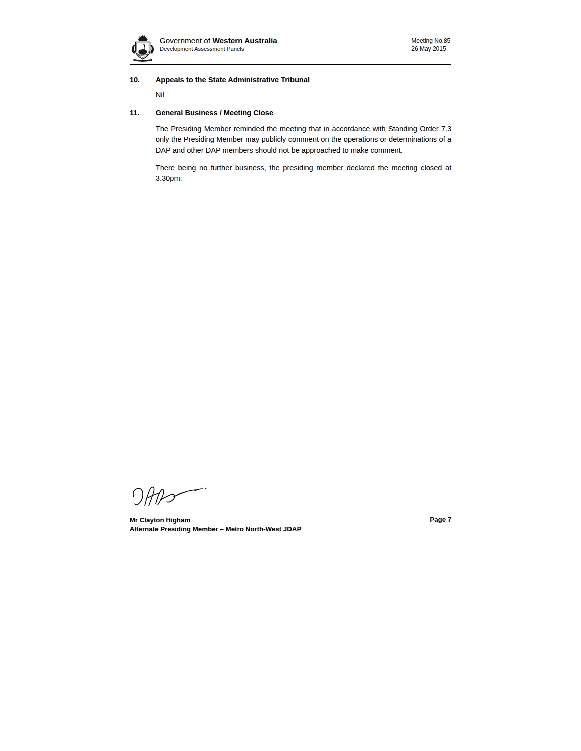Government of Western Australia
Development Assessment Panels
Meeting No.85
26 May 2015
10. Appeals to the State Administrative Tribunal
Nil
11. General Business / Meeting Close
The Presiding Member reminded the meeting that in accordance with Standing Order 7.3 only the Presiding Member may publicly comment on the operations or determinations of a DAP and other DAP members should not be approached to make comment.
There being no further business, the presiding member declared the meeting closed at 3.30pm.
Mr Clayton Higham
Alternate Presiding Member – Metro North-West JDAP
Page 7